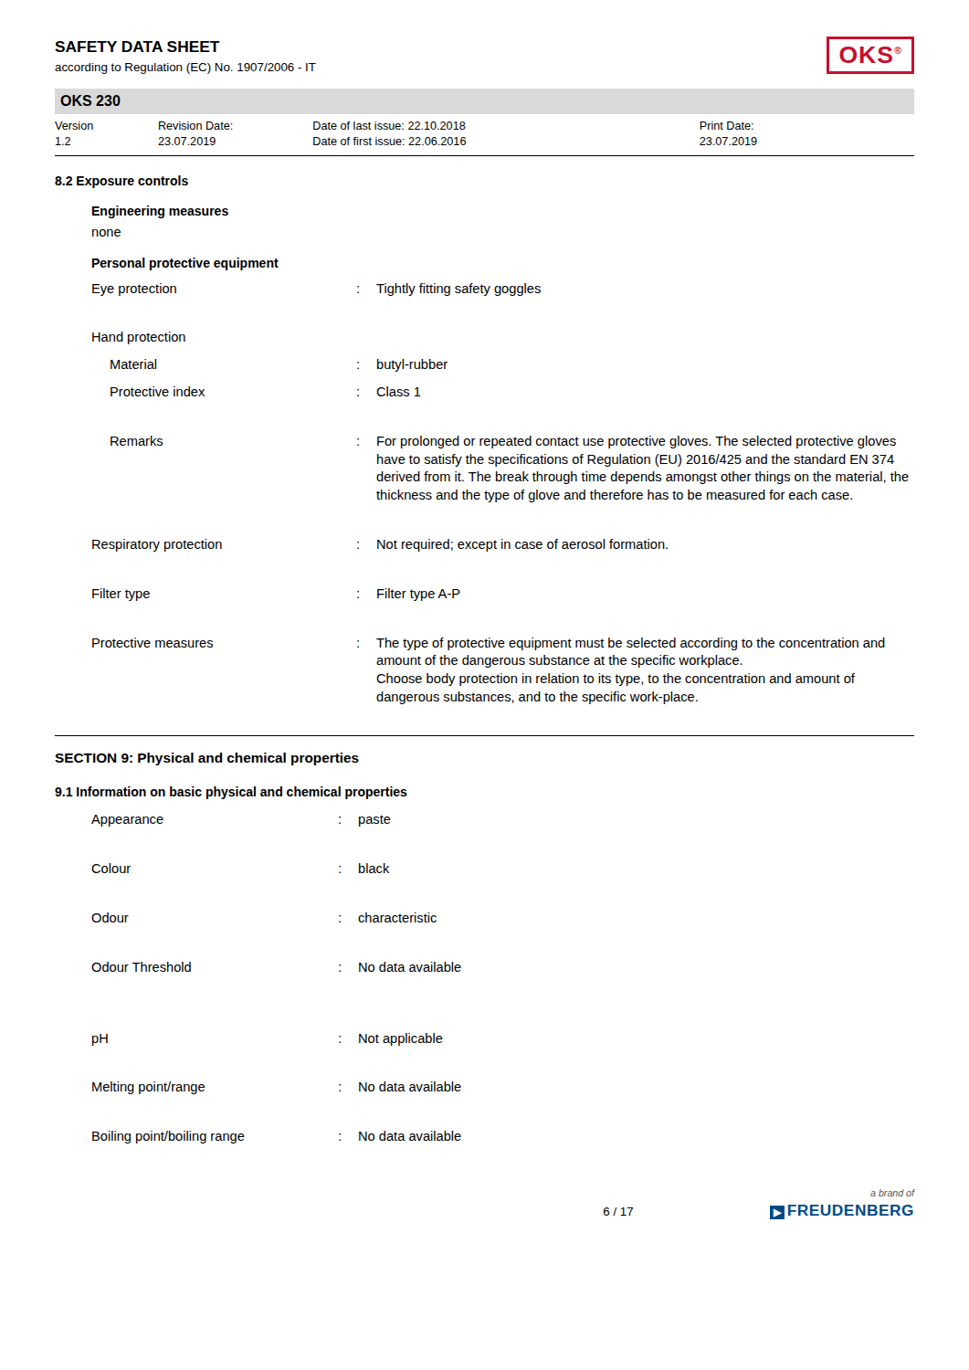SAFETY DATA SHEET
according to Regulation (EC) No. 1907/2006 - IT
OKS®
OKS 230
| Version 1.2 | Revision Date: 23.07.2019 | Date of last issue: 22.10.2018 Date of first issue: 22.06.2016 | Print Date: 23.07.2019 |
8.2 Exposure controls
Engineering measures
none
Personal protective equipment
| Eye protection | : | Tightly fitting safety goggles |
| Hand protection | | |
| Material | : | butyl-rubber |
| Protective index | : | Class 1 |
| Remarks | : | For prolonged or repeated contact use protective gloves. The selected protective gloves have to satisfy the specifications of Regulation (EU) 2016/425 and the standard EN 374 derived from it. The break through time depends amongst other things on the material, the thickness and the type of glove and therefore has to be measured for each case. |
| Respiratory protection | : | Not required; except in case of aerosol formation. |
| Filter type | : | Filter type A-P |
| Protective measures | : | The type of protective equipment must be selected according to the concentration and amount of the dangerous substance at the specific workplace. Choose body protection in relation to its type, to the concentration and amount of dangerous substances, and to the specific work-place. |
SECTION 9: Physical and chemical properties
9.1 Information on basic physical and chemical properties
| Appearance | : | paste |
| Colour | : | black |
| Odour | : | characteristic |
| Odour Threshold | : | No data available |
| pH | : | Not applicable |
| Melting point/range | : | No data available |
| Boiling point/boiling range | : | No data available |
6 / 17
a brand of
▶FREUDENBERG